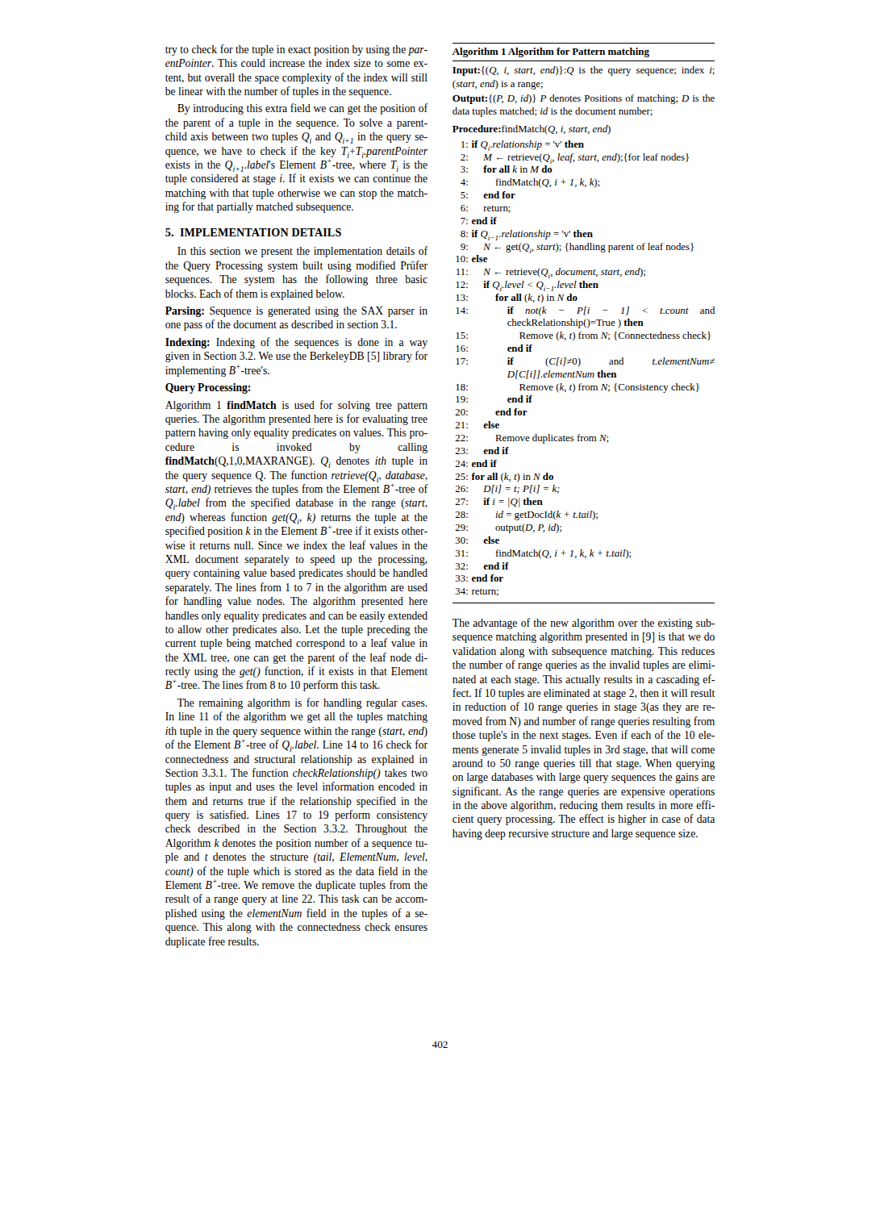try to check for the tuple in exact position by using the parentPointer. This could increase the index size to some extent, but overall the space complexity of the index will still be linear with the number of tuples in the sequence.
By introducing this extra field we can get the position of the parent of a tuple in the sequence. To solve a parent-child axis between two tuples Qi and Qi+1 in the query sequence, we have to check if the key Ti+Ti.parentPointer exists in the Qi+1.label's Element B+-tree, where Ti is the tuple considered at stage i. If it exists we can continue the matching with that tuple otherwise we can stop the matching for that partially matched subsequence.
5. IMPLEMENTATION DETAILS
In this section we present the implementation details of the Query Processing system built using modified Prüfer sequences. The system has the following three basic blocks. Each of them is explained below.
Parsing: Sequence is generated using the SAX parser in one pass of the document as described in section 3.1.
Indexing: Indexing of the sequences is done in a way given in Section 3.2. We use the BerkeleyDB [5] library for implementing B+-tree's.
Query Processing:
Algorithm 1 findMatch is used for solving tree pattern queries. The algorithm presented here is for evaluating tree pattern having only equality predicates on values. This procedure is invoked by calling findMatch(Q,1,0,MAXRANGE). Qi denotes ith tuple in the query sequence Q. The function retrieve(Qi, database, start, end) retrieves the tuples from the Element B+-tree of Qi.label from the specified database in the range (start, end) whereas function get(Qi, k) returns the tuple at the specified position k in the Element B+-tree if it exists otherwise it returns null. Since we index the leaf values in the XML document separately to speed up the processing, query containing value based predicates should be handled separately. The lines from 1 to 7 in the algorithm are used for handling value nodes. The algorithm presented here handles only equality predicates and can be easily extended to allow other predicates also. Let the tuple preceding the current tuple being matched correspond to a leaf value in the XML tree, one can get the parent of the leaf node directly using the get() function, if it exists in that Element B+-tree. The lines from 8 to 10 perform this task.
The remaining algorithm is for handling regular cases. In line 11 of the algorithm we get all the tuples matching ith tuple in the query sequence within the range (start, end) of the Element B+-tree of Qi.label. Line 14 to 16 check for connectedness and structural relationship as explained in Section 3.3.1. The function checkRelationship() takes two tuples as input and uses the level information encoded in them and returns true if the relationship specified in the query is satisfied. Lines 17 to 19 perform consistency check described in the Section 3.3.2. Throughout the Algorithm k denotes the position number of a sequence tuple and t denotes the structure (tail, ElementNum, level, count) of the tuple which is stored as the data field in the Element B+-tree. We remove the duplicate tuples from the result of a range query at line 22. This task can be accomplished using the elementNum field in the tuples of a sequence. This along with the connectedness check ensures duplicate free results.
Algorithm 1 Algorithm for Pattern matching
Input:{(Q, i, start, end)}:Q is the query sequence; index i; (start, end) is a range;
Output:{(P, D, id)} P denotes Positions of matching; D is the data tuples matched; id is the document number;
Procedure: findMatch(Q, i, start, end)
if Qi.relationship = 'v' then
M ← retrieve(Qi, leaf, start, end);{for leaf nodes}
for all k in M do
findMatch(Q, i + 1, k, k);
end for
return;
end if
if Qi−1.relationship = 'v' then
N ← get(Qi, start); {handling parent of leaf nodes}
else
N ← retrieve(Qi, document, start, end);
if Qi.level < Qi−1.level then
for all (k, t) in N do
if not(k − P[i − 1] < t.count and checkRelationship()=True ) then
Remove (k, t) from N; {Connectedness check}
end if
if (C[i]≠0) and t.elementNum≠ D[C[i]].elementNum then
Remove (k, t) from N; {Consistency check}
end if
end for
else
Remove duplicates from N;
end if
end if
for all (k, t) in N do
D[i] = t; P[i] = k;
if i = |Q| then
id = getDocId(k + t.tail);
output(D, P, id);
else
findMatch(Q, i + 1, k, k + t.tail);
end if
end for
return;
The advantage of the new algorithm over the existing subsequence matching algorithm presented in [9] is that we do validation along with subsequence matching. This reduces the number of range queries as the invalid tuples are eliminated at each stage. This actually results in a cascading effect. If 10 tuples are eliminated at stage 2, then it will result in reduction of 10 range queries in stage 3(as they are removed from N) and number of range queries resulting from those tuple's in the next stages. Even if each of the 10 elements generate 5 invalid tuples in 3rd stage, that will come around to 50 range queries till that stage. When querying on large databases with large query sequences the gains are significant. As the range queries are expensive operations in the above algorithm, reducing them results in more efficient query processing. The effect is higher in case of data having deep recursive structure and large sequence size.
402